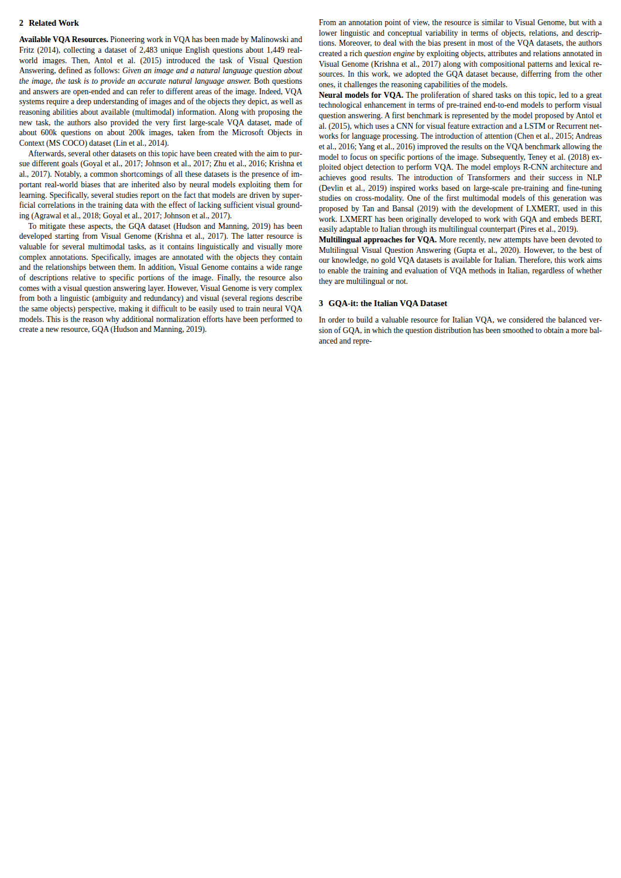2 Related Work
Available VQA Resources. Pioneering work in VQA has been made by Malinowski and Fritz (2014), collecting a dataset of 2,483 unique English questions about 1,449 real-world images. Then, Antol et al. (2015) introduced the task of Visual Question Answering, defined as follows: Given an image and a natural language question about the image, the task is to provide an accurate natural language answer. Both questions and answers are open-ended and can refer to different areas of the image. Indeed, VQA systems require a deep understanding of images and of the objects they depict, as well as reasoning abilities about available (multimodal) information. Along with proposing the new task, the authors also provided the very first large-scale VQA dataset, made of about 600k questions on about 200k images, taken from the Microsoft Objects in Context (MS COCO) dataset (Lin et al., 2014).
Afterwards, several other datasets on this topic have been created with the aim to pursue different goals (Goyal et al., 2017; Johnson et al., 2017; Zhu et al., 2016; Krishna et al., 2017). Notably, a common shortcomings of all these datasets is the presence of important real-world biases that are inherited also by neural models exploiting them for learning. Specifically, several studies report on the fact that models are driven by superficial correlations in the training data with the effect of lacking sufficient visual grounding (Agrawal et al., 2018; Goyal et al., 2017; Johnson et al., 2017).
To mitigate these aspects, the GQA dataset (Hudson and Manning, 2019) has been developed starting from Visual Genome (Krishna et al., 2017). The latter resource is valuable for several multimodal tasks, as it contains linguistically and visually more complex annotations. Specifically, images are annotated with the objects they contain and the relationships between them. In addition, Visual Genome contains a wide range of descriptions relative to specific portions of the image. Finally, the resource also comes with a visual question answering layer. However, Visual Genome is very complex from both a linguistic (ambiguity and redundancy) and visual (several regions describe the same objects) perspective, making it difficult to be easily used to train neural VQA models. This is the reason why additional normalization efforts have been performed to create a new resource, GQA (Hudson and Manning, 2019).
From an annotation point of view, the resource is similar to Visual Genome, but with a lower linguistic and conceptual variability in terms of objects, relations, and descriptions. Moreover, to deal with the bias present in most of the VQA datasets, the authors created a rich question engine by exploiting objects, attributes and relations annotated in Visual Genome (Krishna et al., 2017) along with compositional patterns and lexical resources. In this work, we adopted the GQA dataset because, differring from the other ones, it challenges the reasoning capabilities of the models.
Neural models for VQA. The proliferation of shared tasks on this topic, led to a great technological enhancement in terms of pre-trained end-to-end models to perform visual question answering. A first benchmark is represented by the model proposed by Antol et al. (2015), which uses a CNN for visual feature extraction and a LSTM or Recurrent networks for language processing. The introduction of attention (Chen et al., 2015; Andreas et al., 2016; Yang et al., 2016) improved the results on the VQA benchmark allowing the model to focus on specific portions of the image. Subsequently, Teney et al. (2018) exploited object detection to perform VQA. The model employs R-CNN architecture and achieves good results. The introduction of Transformers and their success in NLP (Devlin et al., 2019) inspired works based on large-scale pre-training and fine-tuning studies on cross-modality. One of the first multimodal models of this generation was proposed by Tan and Bansal (2019) with the development of LXMERT, used in this work. LXMERT has been originally developed to work with GQA and embeds BERT, easily adaptable to Italian through its multilingual counterpart (Pires et al., 2019).
Multilingual approaches for VQA. More recently, new attempts have been devoted to Multilingual Visual Question Answering (Gupta et al., 2020). However, to the best of our knowledge, no gold VQA datasets is available for Italian. Therefore, this work aims to enable the training and evaluation of VQA methods in Italian, regardless of whether they are multilingual or not.
3 GQA-it: the Italian VQA Dataset
In order to build a valuable resource for Italian VQA, we considered the balanced version of GQA, in which the question distribution has been smoothed to obtain a more balanced and repre-